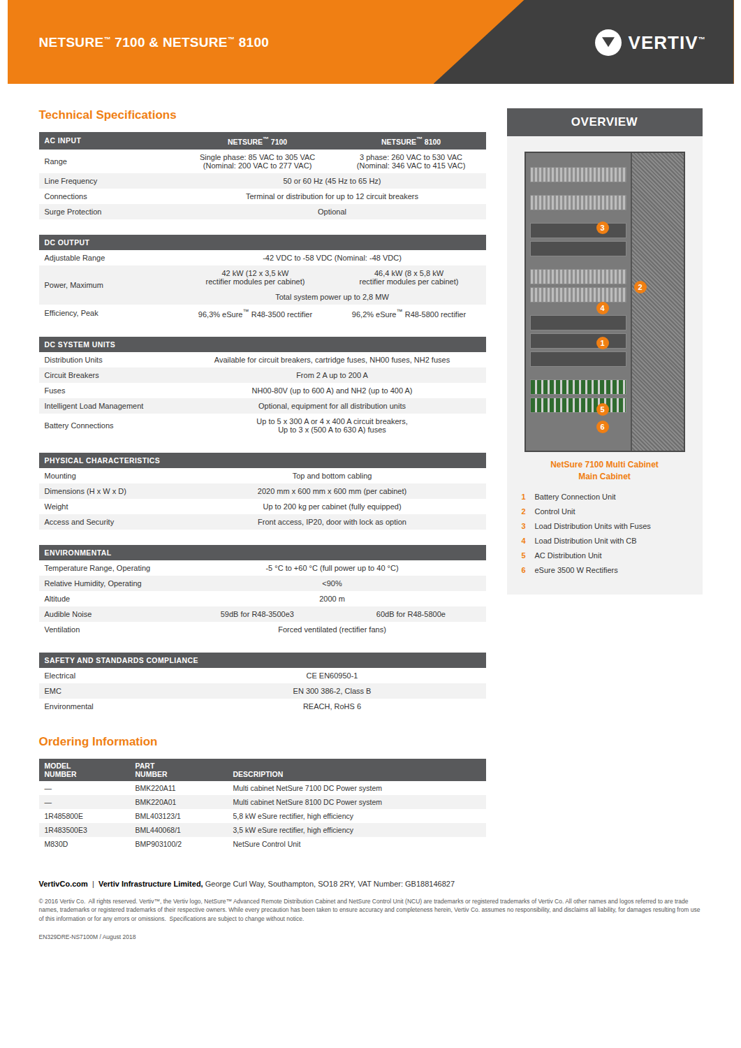NETSURE™ 7100 & NETSURE™ 8100
VERTIV™
Technical Specifications
| AC INPUT | NETSURE ™ 7100 | NETSURE ™ 8100 |
| --- | --- | --- |
| Range | Single phase: 85 VAC to 305 VAC (Nominal: 200 VAC to 277 VAC) | 3 phase: 260 VAC to 530 VAC (Nominal: 346 VAC to 415 VAC) |
| Line Frequency | 50 or 60 Hz (45 Hz to 65 Hz) |
| Connections | Terminal or distribution for up to 12 circuit breakers |
| Surge Protection | Optional |
| DC OUTPUT |
| --- |
| Adjustable Range | -42 VDC to -58 VDC (Nominal: -48 VDC) |
| Power, Maximum | 42 kW (12 x 3,5 kW rectifier modules per cabinet) | 46,4 kW (8 x 5,8 kW rectifier modules per cabinet) |
| Total system power up to 2,8 MW |
| Efficiency, Peak | 96,3% eSure ™ R48-3500 rectifier | 96,2% eSure ™ R48-5800 rectifier |
| DC SYSTEM UNITS |
| --- |
| Distribution Units | Available for circuit breakers, cartridge fuses, NH00 fuses, NH2 fuses |
| Circuit Breakers | From 2 A up to 200 A |
| Fuses | NH00-80V (up to 600 A) and NH2 (up to 400 A) |
| Intelligent Load Management | Optional, equipment for all distribution units |
| Battery Connections | Up to 5 x 300 A or 4 x 400 A circuit breakers, Up to 3 x (500 A to 630 A) fuses |
| PHYSICAL CHARACTERISTICS |
| --- |
| Mounting | Top and bottom cabling |
| Dimensions (H x W x D) | 2020 mm x 600 mm x 600 mm (per cabinet) |
| Weight | Up to 200 kg per cabinet (fully equipped) |
| Access and Security | Front access, IP20, door with lock as option |
| ENVIRONMENTAL |
| --- |
| Temperature Range, Operating | -5 °C to +60 °C (full power up to 40 °C) |
| Relative Humidity, Operating | <90% |
| Altitude | 2000 m |
| Audible Noise | 59dB for R48-3500e3 | 60dB for R48-5800e |
| Ventilation | Forced ventilated (rectifier fans) |
| SAFETY AND STANDARDS COMPLIANCE |
| --- |
| Electrical | CE EN60950-1 |
| EMC | EN 300 386-2, Class B |
| Environmental | REACH, RoHS 6 |
Ordering Information
| MODEL NUMBER | PART NUMBER | DESCRIPTION |
| --- | --- | --- |
| — | BMK220A11 | Multi cabinet NetSure 7100 DC Power system |
| — | BMK220A01 | Multi cabinet NetSure 8100 DC Power system |
| 1R485800E | BML403123/1 | 5,8 kW eSure rectifier, high efficiency |
| 1R483500E3 | BML440068/1 | 3,5 kW eSure rectifier, high efficiency |
| M830D | BMP903100/2 | NetSure Control Unit |
OVERVIEW
3
2
4
1
5
6
NetSure 7100 Multi Cabinet
Main Cabinet
1 Battery Connection Unit
2 Control Unit
3 Load Distribution Units with Fuses
4 Load Distribution Unit with CB
5 AC Distribution Unit
6 eSure 3500 W Rectifiers
VertivCo.com | Vertiv Infrastructure Limited, George Curl Way, Southampton, SO18 2RY, VAT Number: GB188146827
© 2016 Vertiv Co. All rights reserved. Vertiv™, the Vertiv logo, NetSure™ Advanced Remote Distribution Cabinet and NetSure Control Unit (NCU) are trademarks or registered trademarks of Vertiv Co. All other names and logos referred to are trade names, trademarks or registered trademarks of their respective owners. While every precaution has been taken to ensure accuracy and completeness herein, Vertiv Co. assumes no responsibility, and disclaims all liability, for damages resulting from use of this information or for any errors or omissions. Specifications are subject to change without notice.
EN329DRE-NS7100M / August 2018